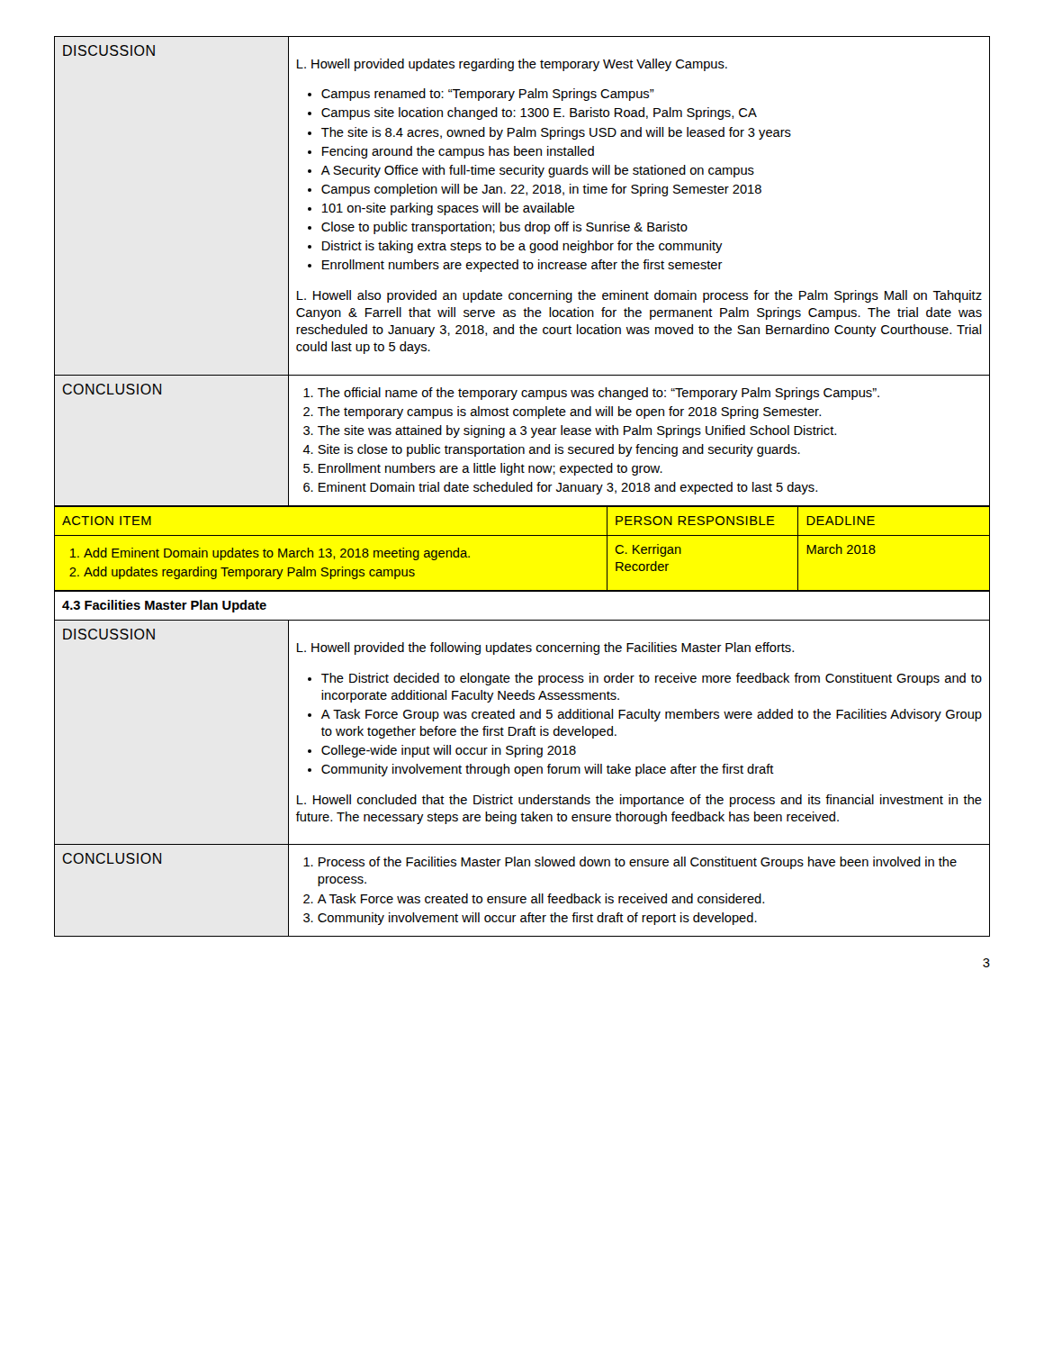| DISCUSSION | L. Howell provided updates regarding the temporary West Valley Campus. Campus renamed to: “Temporary Palm Springs Campus” Campus site location changed to: 1300 E. Baristo Road, Palm Springs, CA The site is 8.4 acres, owned by Palm Springs USD and will be leased for 3 years Fencing around the campus has been installed A Security Office with full-time security guards will be stationed on campus Campus completion will be Jan. 22, 2018, in time for Spring Semester 2018 101 on-site parking spaces will be available Close to public transportation; bus drop off is Sunrise & Baristo District is taking extra steps to be a good neighbor for the community Enrollment numbers are expected to increase after the first semester L. Howell also provided an update concerning the eminent domain process for the Palm Springs Mall on Tahquitz Canyon & Farrell that will serve as the location for the permanent Palm Springs Campus. The trial date was rescheduled to January 3, 2018, and the court location was moved to the San Bernardino County Courthouse. Trial could last up to 5 days. |
| CONCLUSION | The official name of the temporary campus was changed to: “Temporary Palm Springs Campus”. The temporary campus is almost complete and will be open for 2018 Spring Semester. The site was attained by signing a 3 year lease with Palm Springs Unified School District. Site is close to public transportation and is secured by fencing and security guards. Enrollment numbers are a little light now; expected to grow. Eminent Domain trial date scheduled for January 3, 2018 and expected to last 5 days. |
| ACTION ITEM | PERSON RESPONSIBLE | DEADLINE |
| Add Eminent Domain updates to March 13, 2018 meeting agenda. Add updates regarding Temporary Palm Springs campus | C. Kerrigan Recorder | March 2018 |
| 4.3 Facilities Master Plan Update |
| DISCUSSION | L. Howell provided the following updates concerning the Facilities Master Plan efforts. The District decided to elongate the process in order to receive more feedback from Constituent Groups and to incorporate additional Faculty Needs Assessments. A Task Force Group was created and 5 additional Faculty members were added to the Facilities Advisory Group to work together before the first Draft is developed. College-wide input will occur in Spring 2018 Community involvement through open forum will take place after the first draft L. Howell concluded that the District understands the importance of the process and its financial investment in the future. The necessary steps are being taken to ensure thorough feedback has been received. |
| CONCLUSION | Process of the Facilities Master Plan slowed down to ensure all Constituent Groups have been involved in the process. A Task Force was created to ensure all feedback is received and considered. Community involvement will occur after the first draft of report is developed. |
3